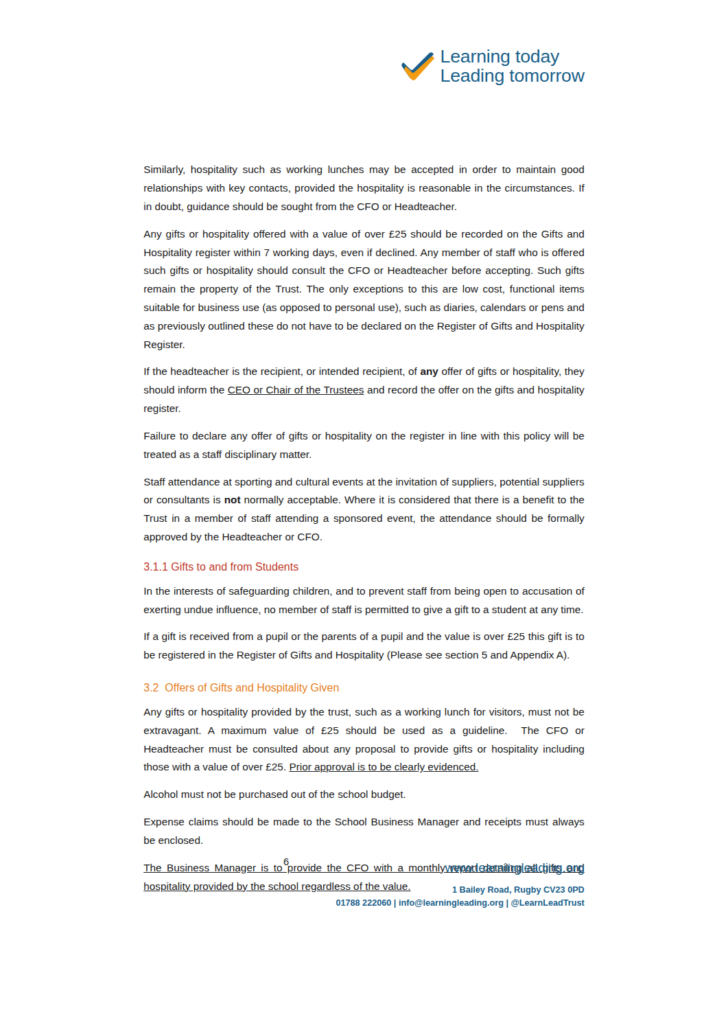Learning today
Leading tomorrow
Similarly, hospitality such as working lunches may be accepted in order to maintain good relationships with key contacts, provided the hospitality is reasonable in the circumstances. If in doubt, guidance should be sought from the CFO or Headteacher.
Any gifts or hospitality offered with a value of over £25 should be recorded on the Gifts and Hospitality register within 7 working days, even if declined. Any member of staff who is offered such gifts or hospitality should consult the CFO or Headteacher before accepting. Such gifts remain the property of the Trust. The only exceptions to this are low cost, functional items suitable for business use (as opposed to personal use), such as diaries, calendars or pens and as previously outlined these do not have to be declared on the Register of Gifts and Hospitality Register.
If the headteacher is the recipient, or intended recipient, of any offer of gifts or hospitality, they should inform the CEO or Chair of the Trustees and record the offer on the gifts and hospitality register.
Failure to declare any offer of gifts or hospitality on the register in line with this policy will be treated as a staff disciplinary matter.
Staff attendance at sporting and cultural events at the invitation of suppliers, potential suppliers or consultants is not normally acceptable. Where it is considered that there is a benefit to the Trust in a member of staff attending a sponsored event, the attendance should be formally approved by the Headteacher or CFO.
3.1.1 Gifts to and from Students
In the interests of safeguarding children, and to prevent staff from being open to accusation of exerting undue influence, no member of staff is permitted to give a gift to a student at any time.
If a gift is received from a pupil or the parents of a pupil and the value is over £25 this gift is to be registered in the Register of Gifts and Hospitality (Please see section 5 and Appendix A).
3.2 Offers of Gifts and Hospitality Given
Any gifts or hospitality provided by the trust, such as a working lunch for visitors, must not be extravagant. A maximum value of £25 should be used as a guideline. The CFO or Headteacher must be consulted about any proposal to provide gifts or hospitality including those with a value of over £25. Prior approval is to be clearly evidenced.
Alcohol must not be purchased out of the school budget.
Expense claims should be made to the School Business Manager and receipts must always be enclosed.
The Business Manager is to provide the CFO with a monthly report detailing all gifts and hospitality provided by the school regardless of the value.
6
www.learningleading.org
1 Bailey Road, Rugby CV23 0PD
01788 222060 | info@learningleading.org | @LearnLeadTrust